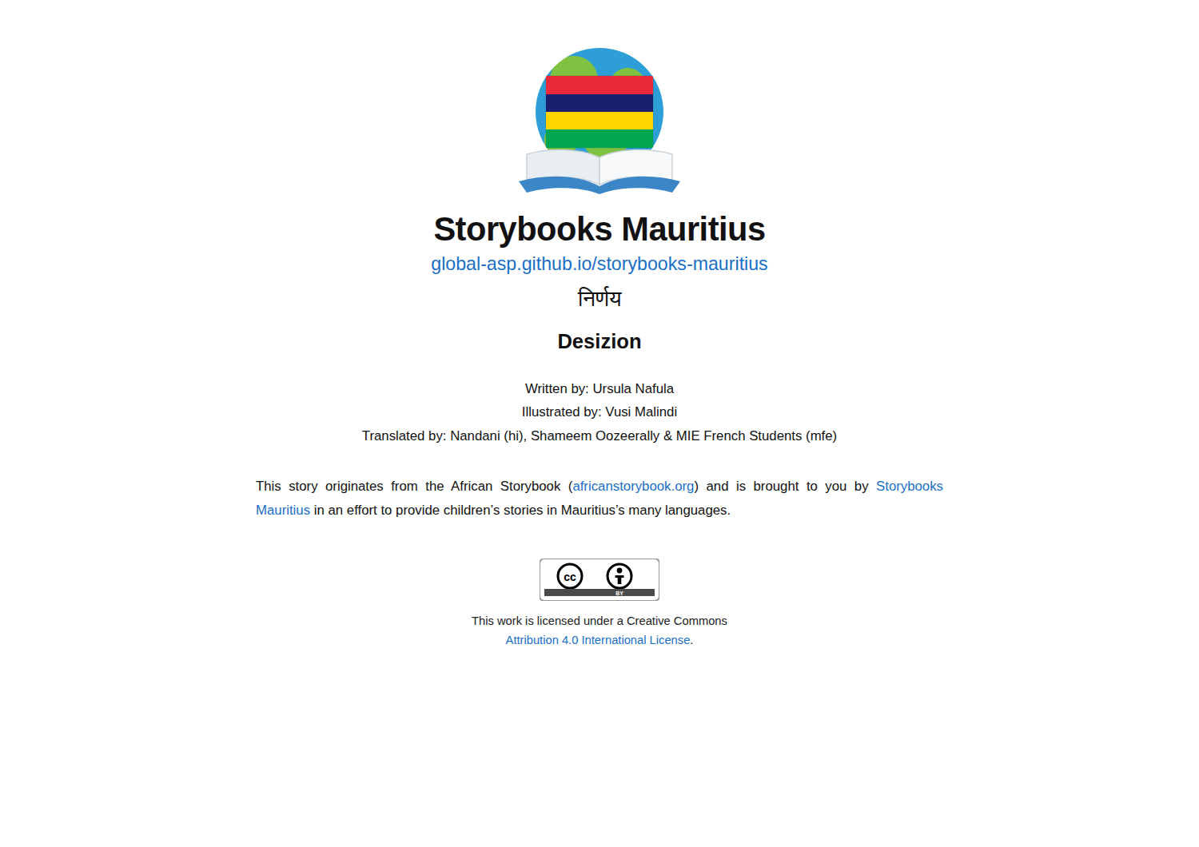Storybooks Mauritius
global-asp.github.io/storybooks-mauritius
निर्णय
Desizion
Written by: Ursula Nafula
Illustrated by: Vusi Malindi
Translated by: Nandani (hi), Shameem Oozeerally & MIE French Students (mfe)
This story originates from the African Storybook (africanstorybook.org) and is brought to you by Storybooks Mauritius in an effort to provide children’s stories in Mauritius’s many languages.
cc BY
This work is licensed under a Creative Commons
Attribution 4.0 International License.